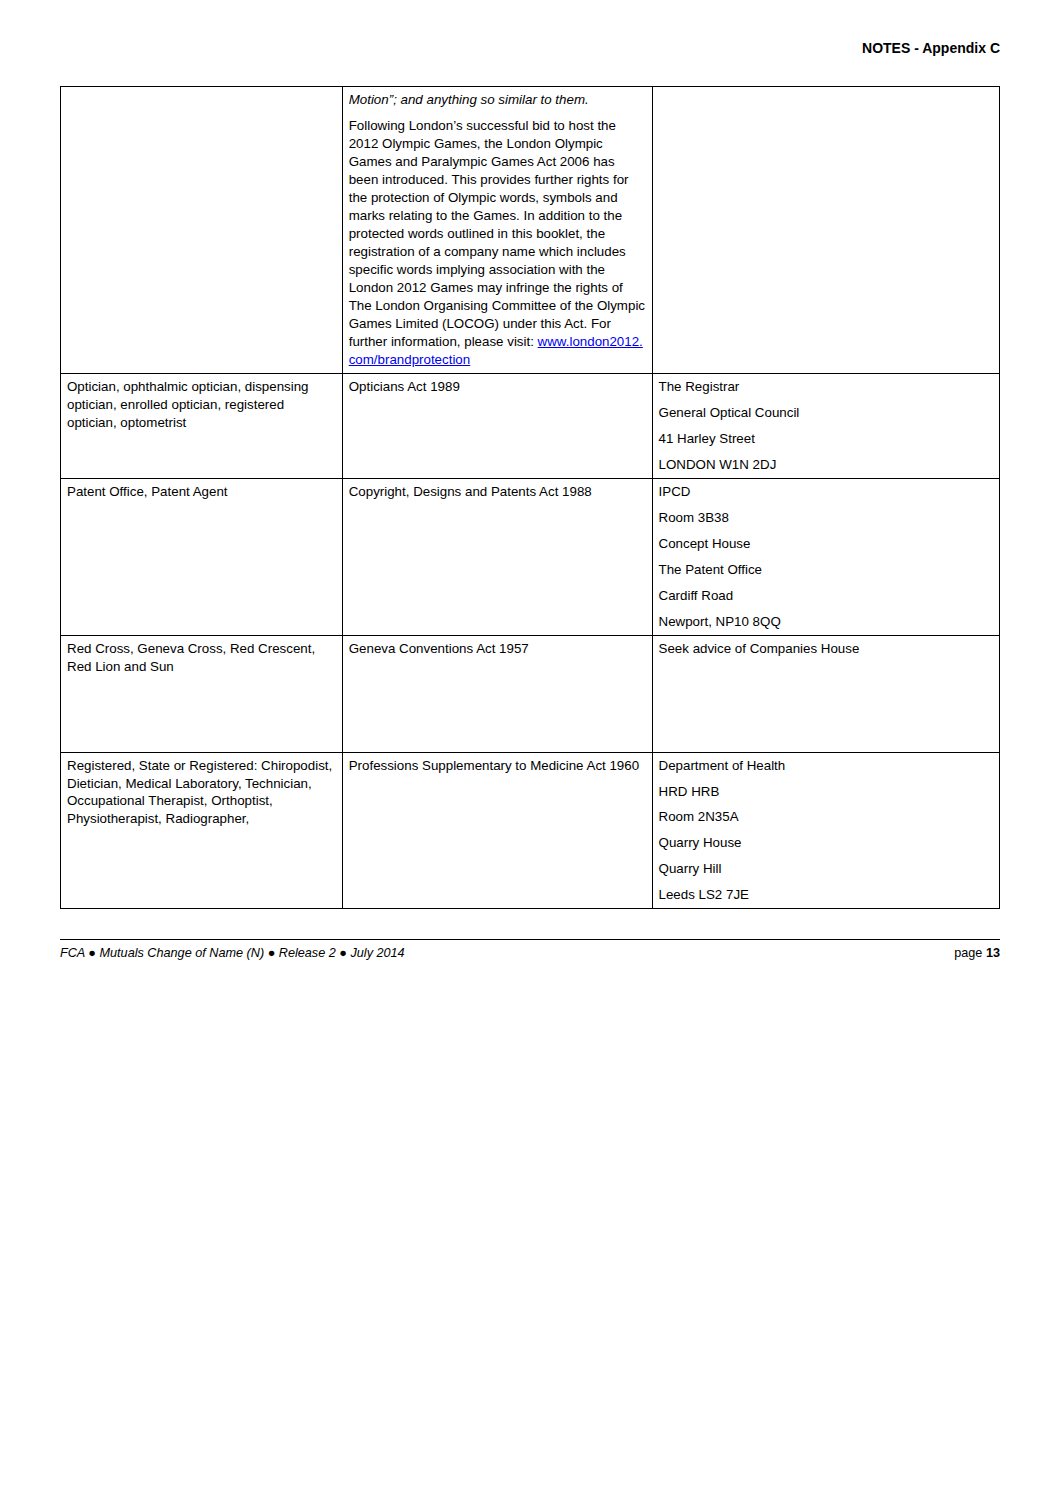NOTES - Appendix C
| | Motion”; and anything so similar to them. Following London’s successful bid to host the 2012 Olympic Games, the London Olympic Games and Paralympic Games Act 2006 has been introduced. This provides further rights for the protection of Olympic words, symbols and marks relating to the Games. In addition to the protected words outlined in this booklet, the registration of a company name which includes specific words implying association with the London 2012 Games may infringe the rights of The London Organising Committee of the Olympic Games Limited (LOCOG) under this Act. For further information, please visit: www.london2012.com/brandprotection | |
| Optician, ophthalmic optician, dispensing optician, enrolled optician, registered optician, optometrist | Opticians Act 1989 | The Registrar General Optical Council 41 Harley Street LONDON W1N 2DJ |
| Patent Office, Patent Agent | Copyright, Designs and Patents Act 1988 | IPCD Room 3B38 Concept House The Patent Office Cardiff Road Newport, NP10 8QQ |
| Red Cross, Geneva Cross, Red Crescent, Red Lion and Sun | Geneva Conventions Act 1957 | Seek advice of Companies House |
| Registered, State or Registered: Chiropodist, Dietician, Medical Laboratory, Technician, Occupational Therapist, Orthoptist, Physiotherapist, Radiographer, | Professions Supplementary to Medicine Act 1960 | Department of Health HRD HRB Room 2N35A Quarry House Quarry Hill Leeds LS2 7JE |
FCA ● Mutuals Change of Name (N) ● Release 2 ● July 2014
page 13